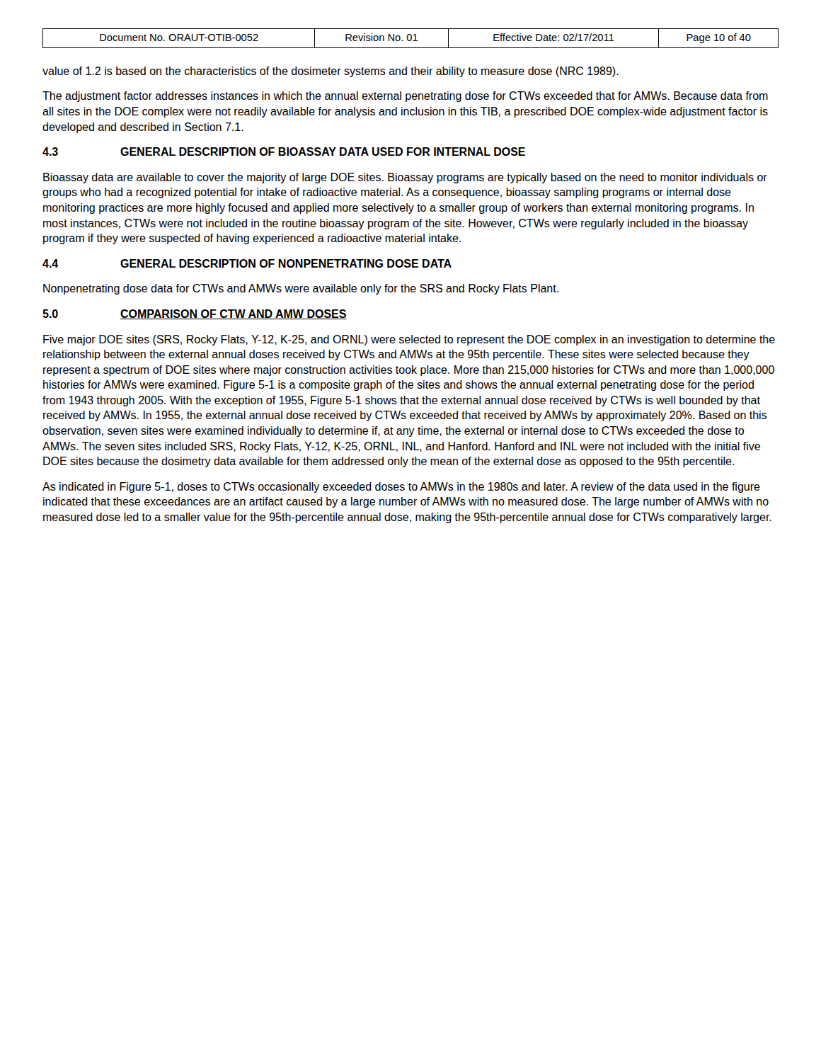| Document No. ORAUT-OTIB-0052 | Revision No. 01 | Effective Date: 02/17/2011 | Page 10 of 40 |
value of 1.2 is based on the characteristics of the dosimeter systems and their ability to measure dose (NRC 1989).
The adjustment factor addresses instances in which the annual external penetrating dose for CTWs exceeded that for AMWs. Because data from all sites in the DOE complex were not readily available for analysis and inclusion in this TIB, a prescribed DOE complex-wide adjustment factor is developed and described in Section 7.1.
4.3 GENERAL DESCRIPTION OF BIOASSAY DATA USED FOR INTERNAL DOSE
Bioassay data are available to cover the majority of large DOE sites. Bioassay programs are typically based on the need to monitor individuals or groups who had a recognized potential for intake of radioactive material. As a consequence, bioassay sampling programs or internal dose monitoring practices are more highly focused and applied more selectively to a smaller group of workers than external monitoring programs. In most instances, CTWs were not included in the routine bioassay program of the site. However, CTWs were regularly included in the bioassay program if they were suspected of having experienced a radioactive material intake.
4.4 GENERAL DESCRIPTION OF NONPENETRATING DOSE DATA
Nonpenetrating dose data for CTWs and AMWs were available only for the SRS and Rocky Flats Plant.
5.0 COMPARISON OF CTW AND AMW DOSES
Five major DOE sites (SRS, Rocky Flats, Y-12, K-25, and ORNL) were selected to represent the DOE complex in an investigation to determine the relationship between the external annual doses received by CTWs and AMWs at the 95th percentile. These sites were selected because they represent a spectrum of DOE sites where major construction activities took place. More than 215,000 histories for CTWs and more than 1,000,000 histories for AMWs were examined. Figure 5-1 is a composite graph of the sites and shows the annual external penetrating dose for the period from 1943 through 2005. With the exception of 1955, Figure 5-1 shows that the external annual dose received by CTWs is well bounded by that received by AMWs. In 1955, the external annual dose received by CTWs exceeded that received by AMWs by approximately 20%. Based on this observation, seven sites were examined individually to determine if, at any time, the external or internal dose to CTWs exceeded the dose to AMWs. The seven sites included SRS, Rocky Flats, Y-12, K-25, ORNL, INL, and Hanford. Hanford and INL were not included with the initial five DOE sites because the dosimetry data available for them addressed only the mean of the external dose as opposed to the 95th percentile.
As indicated in Figure 5-1, doses to CTWs occasionally exceeded doses to AMWs in the 1980s and later. A review of the data used in the figure indicated that these exceedances are an artifact caused by a large number of AMWs with no measured dose. The large number of AMWs with no measured dose led to a smaller value for the 95th-percentile annual dose, making the 95th-percentile annual dose for CTWs comparatively larger.